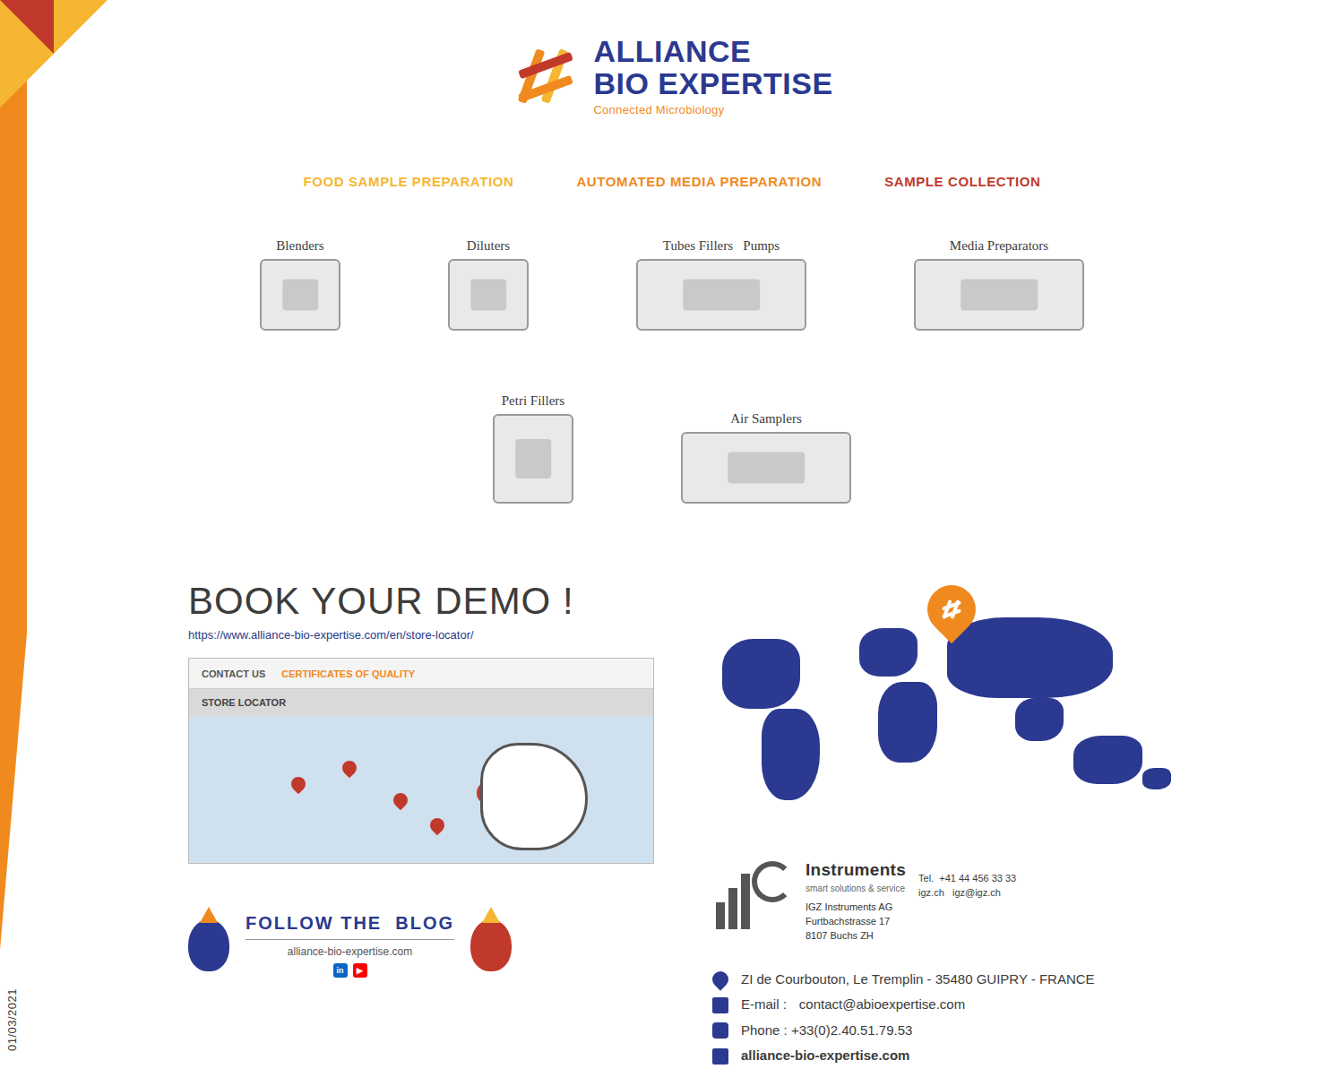01/03/2021
ALLIANCE BIO EXPERTISE Connected Microbiology
FOOD SAMPLE PREPARATION
AUTOMATED MEDIA PREPARATION
SAMPLE COLLECTION
Blenders
Diluters
Tubes Fillers Pumps
Media Preparators
Petri Fillers
Air Samplers
BOOK YOUR DEMO !
https://www.alliance-bio-expertise.com/en/store-locator/
CONTACT US CERTIFICATES OF QUALITY
STORE LOCATOR
FOLLOW THE BLOG
alliance-bio-expertise.com
in ▶
Instruments
smart solutions & service
IGZ Instruments AG
Furtbachstrasse 17
8107 Buchs ZH
Tel. +41 44 456 33 33
igz.ch igz@igz.ch
ZI de Courbouton, Le Tremplin - 35480 GUIPRY - FRANCE
E-mail : contact@abioexpertise.com
Phone : +33(0)2.40.51.79.53
alliance-bio-expertise.com